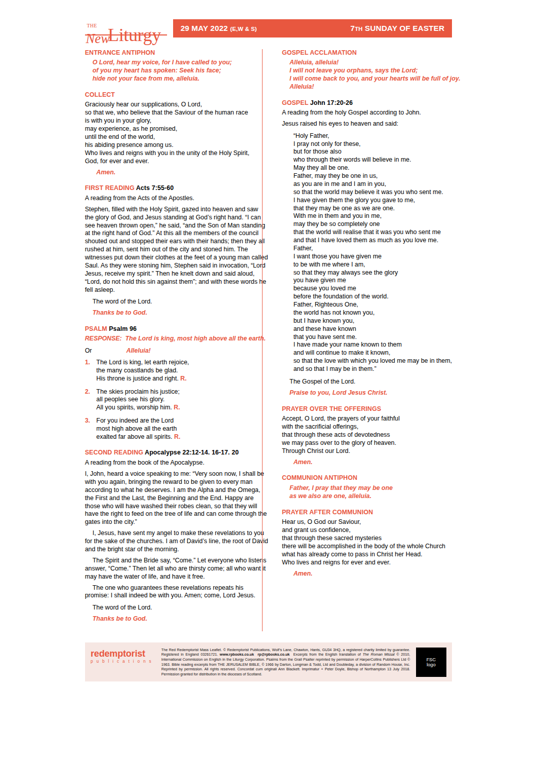The New Liturgy
29 MAY 2022 (E,W & S) 7TH SUNDAY OF EASTER
Entrance Antiphon
O Lord, hear my voice, for I have called to you;
of you my heart has spoken: Seek his face;
hide not your face from me, alleluia.
Collect
Graciously hear our supplications, O Lord,
so that we, who believe that the Saviour of the human race
is with you in your glory,
may experience, as he promised,
until the end of the world,
his abiding presence among us.
Who lives and reigns with you in the unity of the Holy Spirit,
God, for ever and ever.
Amen.
First Reading Acts 7:55-60
A reading from the Acts of the Apostles.
Stephen, filled with the Holy Spirit, gazed into heaven and saw the glory of God, and Jesus standing at God’s right hand. “I can see heaven thrown open,” he said, “and the Son of Man standing at the right hand of God.” At this all the members of the council shouted out and stopped their ears with their hands; then they all rushed at him, sent him out of the city and stoned him. The witnesses put down their clothes at the feet of a young man called Saul. As they were stoning him, Stephen said in invocation, “Lord Jesus, receive my spirit.” Then he knelt down and said aloud, “Lord, do not hold this sin against them”; and with these words he fell asleep.
The word of the Lord.
Thanks be to God.
Psalm Psalm 96
RESPONSE: The Lord is king, most high above all the earth.
Or Alleluia!
The Lord is king, let earth rejoice,
the many coastlands be glad.
His throne is justice and right. R.
The skies proclaim his justice;
all peoples see his glory.
All you spirits, worship him. R.
For you indeed are the Lord
most high above all the earth
exalted far above all spirits. R.
Second Reading Apocalypse 22:12-14. 16-17. 20
A reading from the book of the Apocalypse.
I, John, heard a voice speaking to me: “Very soon now, I shall be with you again, bringing the reward to be given to every man according to what he deserves. I am the Alpha and the Omega, the First and the Last, the Beginning and the End. Happy are those who will have washed their robes clean, so that they will have the right to feed on the tree of life and can come through the gates into the city.”
I, Jesus, have sent my angel to make these revelations to you for the sake of the churches. I am of David’s line, the root of David and the bright star of the morning.
The Spirit and the Bride say, “Come.” Let everyone who listens answer, “Come.” Then let all who are thirsty come; all who want it may have the water of life, and have it free.
The one who guarantees these revelations repeats his promise: I shall indeed be with you. Amen; come, Lord Jesus.
The word of the Lord.
Thanks be to God.
Gospel Acclamation
Alleluia, alleluia!
I will not leave you orphans, says the Lord;
I will come back to you, and your hearts will be full of joy.
Alleluia!
Gospel John 17:20-26
A reading from the holy Gospel according to John.
Jesus raised his eyes to heaven and said:
“Holy Father,
I pray not only for these,
but for those also
who through their words will believe in me.
May they all be one.
Father, may they be one in us,
as you are in me and I am in you,
so that the world may believe it was you who sent me.
I have given them the glory you gave to me,
that they may be one as we are one.
With me in them and you in me,
may they be so completely one
that the world will realise that it was you who sent me
and that I have loved them as much as you love me.
Father,
I want those you have given me
to be with me where I am,
so that they may always see the glory
you have given me
because you loved me
before the foundation of the world.
Father, Righteous One,
the world has not known you,
but I have known you,
and these have known
that you have sent me.
I have made your name known to them
and will continue to make it known,
so that the love with which you loved me may be in them,
and so that I may be in them.”
The Gospel of the Lord.
Praise to you, Lord Jesus Christ.
Prayer over the Offerings
Accept, O Lord, the prayers of your faithful
with the sacrificial offerings,
that through these acts of devotedness
we may pass over to the glory of heaven.
Through Christ our Lord.
Amen.
Communion Antiphon
Father, I pray that they may be one
as we also are one, alleluia.
Prayer after Communion
Hear us, O God our Saviour,
and grant us confidence,
that through these sacred mysteries
there will be accomplished in the body of the whole Church
what has already come to pass in Christ her Head.
Who lives and reigns for ever and ever.
Amen.
redemptorist
p u b l i c a t i o n s
The Red Redemptorist Mass Leaflet. © Redemptorist Publications, Wolf’s Lane, Chawton, Hants, GU34 3HQ, a registered charity limited by guarantee. Registered in England 03261721. www.rpbooks.co.uk rp@rpbooks.co.uk Excerpts from the English translation of The Roman Missal © 2010, International Commission on English in the Liturgy Corporation. Psalms from the Grail Psalter reprinted by permission of HarperCollins Publishers Ltd © 1963. Bible reading excerpts from THE JERUSALEM BIBLE, © 1966 by Darton, Longman & Todd, Ltd and Doubleday, a division of Random House, Inc. Reprinted by permission. All rights reserved. Concordat cum originali Ann Blackett. Imprimatur + Peter Doyle, Bishop of Northampton 13 July 2018. Permission granted for distribution in the dioceses of Scotland.
FSC
logo